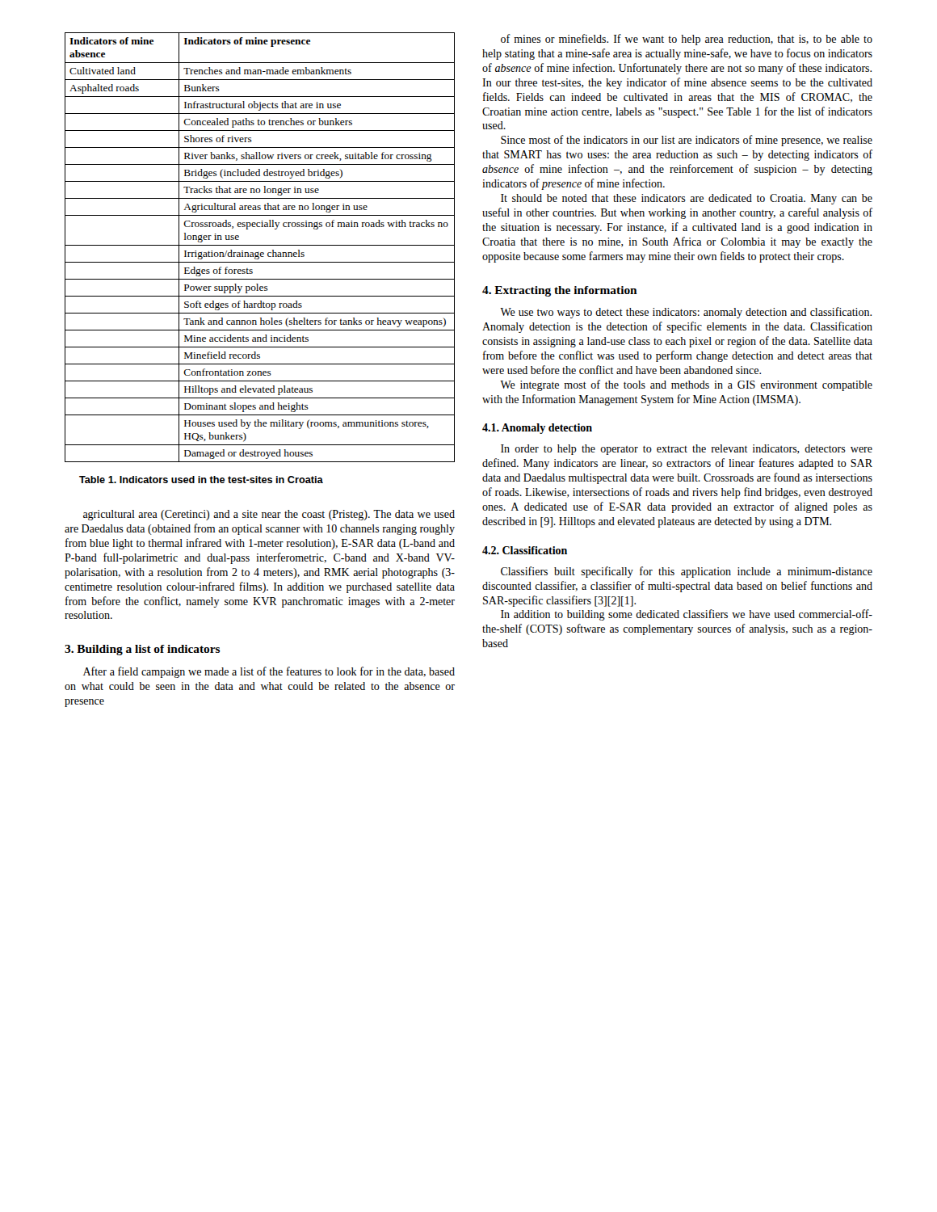| Indicators of mine absence | Indicators of mine presence |
| --- | --- |
| Cultivated land | Trenches and man-made embankments |
| Asphalted roads | Bunkers |
| | Infrastructural objects that are in use |
| | Concealed paths to trenches or bunkers |
| | Shores of rivers |
| | River banks, shallow rivers or creek, suitable for crossing |
| | Bridges (included destroyed bridges) |
| | Tracks that are no longer in use |
| | Agricultural areas that are no longer in use |
| | Crossroads, especially crossings of main roads with tracks no longer in use |
| | Irrigation/drainage channels |
| | Edges of forests |
| | Power supply poles |
| | Soft edges of hardtop roads |
| | Tank and cannon holes (shelters for tanks or heavy weapons) |
| | Mine accidents and incidents |
| | Minefield records |
| | Confrontation zones |
| | Hilltops and elevated plateaus |
| | Dominant slopes and heights |
| | Houses used by the military (rooms, ammunitions stores, HQs, bunkers) |
| | Damaged or destroyed houses |
Table 1. Indicators used in the test-sites in Croatia
agricultural area (Ceretinci) and a site near the coast (Pristeg). The data we used are Daedalus data (obtained from an optical scanner with 10 channels ranging roughly from blue light to thermal infrared with 1-meter resolution), E-SAR data (L-band and P-band full-polarimetric and dual-pass interferometric, C-band and X-band VV-polarisation, with a resolution from 2 to 4 meters), and RMK aerial photographs (3-centimetre resolution colour-infrared films). In addition we purchased satellite data from before the conflict, namely some KVR panchromatic images with a 2-meter resolution.
3. Building a list of indicators
After a field campaign we made a list of the features to look for in the data, based on what could be seen in the data and what could be related to the absence or presence
of mines or minefields. If we want to help area reduction, that is, to be able to help stating that a mine-safe area is actually mine-safe, we have to focus on indicators of absence of mine infection. Unfortunately there are not so many of these indicators. In our three test-sites, the key indicator of mine absence seems to be the cultivated fields. Fields can indeed be cultivated in areas that the MIS of CROMAC, the Croatian mine action centre, labels as "suspect." See Table 1 for the list of indicators used.
Since most of the indicators in our list are indicators of mine presence, we realise that SMART has two uses: the area reduction as such – by detecting indicators of absence of mine infection –, and the reinforcement of suspicion – by detecting indicators of presence of mine infection.
It should be noted that these indicators are dedicated to Croatia. Many can be useful in other countries. But when working in another country, a careful analysis of the situation is necessary. For instance, if a cultivated land is a good indication in Croatia that there is no mine, in South Africa or Colombia it may be exactly the opposite because some farmers may mine their own fields to protect their crops.
4. Extracting the information
We use two ways to detect these indicators: anomaly detection and classification. Anomaly detection is the detection of specific elements in the data. Classification consists in assigning a land-use class to each pixel or region of the data. Satellite data from before the conflict was used to perform change detection and detect areas that were used before the conflict and have been abandoned since.
We integrate most of the tools and methods in a GIS environment compatible with the Information Management System for Mine Action (IMSMA).
4.1. Anomaly detection
In order to help the operator to extract the relevant indicators, detectors were defined. Many indicators are linear, so extractors of linear features adapted to SAR data and Daedalus multispectral data were built. Crossroads are found as intersections of roads. Likewise, intersections of roads and rivers help find bridges, even destroyed ones. A dedicated use of E-SAR data provided an extractor of aligned poles as described in [9]. Hilltops and elevated plateaus are detected by using a DTM.
4.2. Classification
Classifiers built specifically for this application include a minimum-distance discounted classifier, a classifier of multi-spectral data based on belief functions and SAR-specific classifiers [3][2][1].
In addition to building some dedicated classifiers we have used commercial-off-the-shelf (COTS) software as complementary sources of analysis, such as a region-based